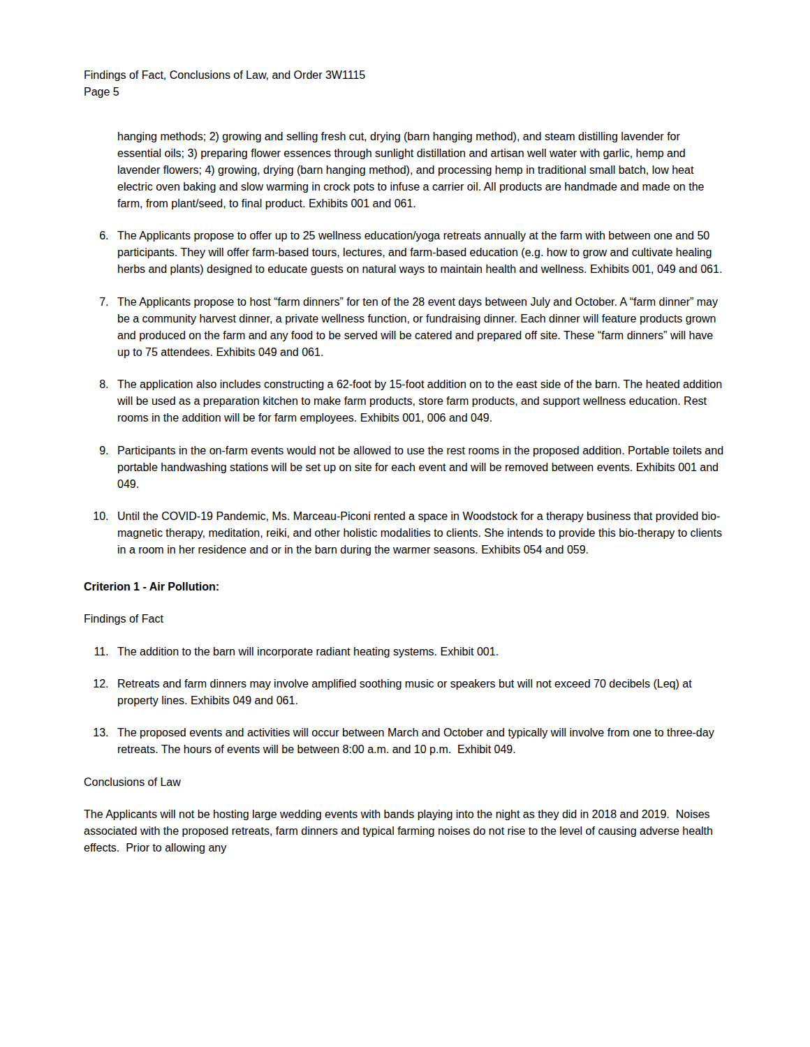Findings of Fact, Conclusions of Law, and Order 3W1115
Page 5
hanging methods; 2) growing and selling fresh cut, drying (barn hanging method), and steam distilling lavender for essential oils; 3) preparing flower essences through sunlight distillation and artisan well water with garlic, hemp and lavender flowers; 4) growing, drying (barn hanging method), and processing hemp in traditional small batch, low heat electric oven baking and slow warming in crock pots to infuse a carrier oil. All products are handmade and made on the farm, from plant/seed, to final product. Exhibits 001 and 061.
The Applicants propose to offer up to 25 wellness education/yoga retreats annually at the farm with between one and 50 participants. They will offer farm-based tours, lectures, and farm-based education (e.g. how to grow and cultivate healing herbs and plants) designed to educate guests on natural ways to maintain health and wellness. Exhibits 001, 049 and 061.
The Applicants propose to host “farm dinners” for ten of the 28 event days between July and October. A “farm dinner” may be a community harvest dinner, a private wellness function, or fundraising dinner. Each dinner will feature products grown and produced on the farm and any food to be served will be catered and prepared off site. These “farm dinners” will have up to 75 attendees. Exhibits 049 and 061.
The application also includes constructing a 62-foot by 15-foot addition on to the east side of the barn. The heated addition will be used as a preparation kitchen to make farm products, store farm products, and support wellness education. Rest rooms in the addition will be for farm employees. Exhibits 001, 006 and 049.
Participants in the on-farm events would not be allowed to use the rest rooms in the proposed addition. Portable toilets and portable handwashing stations will be set up on site for each event and will be removed between events. Exhibits 001 and 049.
Until the COVID-19 Pandemic, Ms. Marceau-Piconi rented a space in Woodstock for a therapy business that provided bio-magnetic therapy, meditation, reiki, and other holistic modalities to clients. She intends to provide this bio-therapy to clients in a room in her residence and or in the barn during the warmer seasons. Exhibits 054 and 059.
Criterion 1 - Air Pollution:
Findings of Fact
The addition to the barn will incorporate radiant heating systems. Exhibit 001.
Retreats and farm dinners may involve amplified soothing music or speakers but will not exceed 70 decibels (Leq) at property lines. Exhibits 049 and 061.
The proposed events and activities will occur between March and October and typically will involve from one to three-day retreats. The hours of events will be between 8:00 a.m. and 10 p.m. Exhibit 049.
Conclusions of Law
The Applicants will not be hosting large wedding events with bands playing into the night as they did in 2018 and 2019. Noises associated with the proposed retreats, farm dinners and typical farming noises do not rise to the level of causing adverse health effects. Prior to allowing any